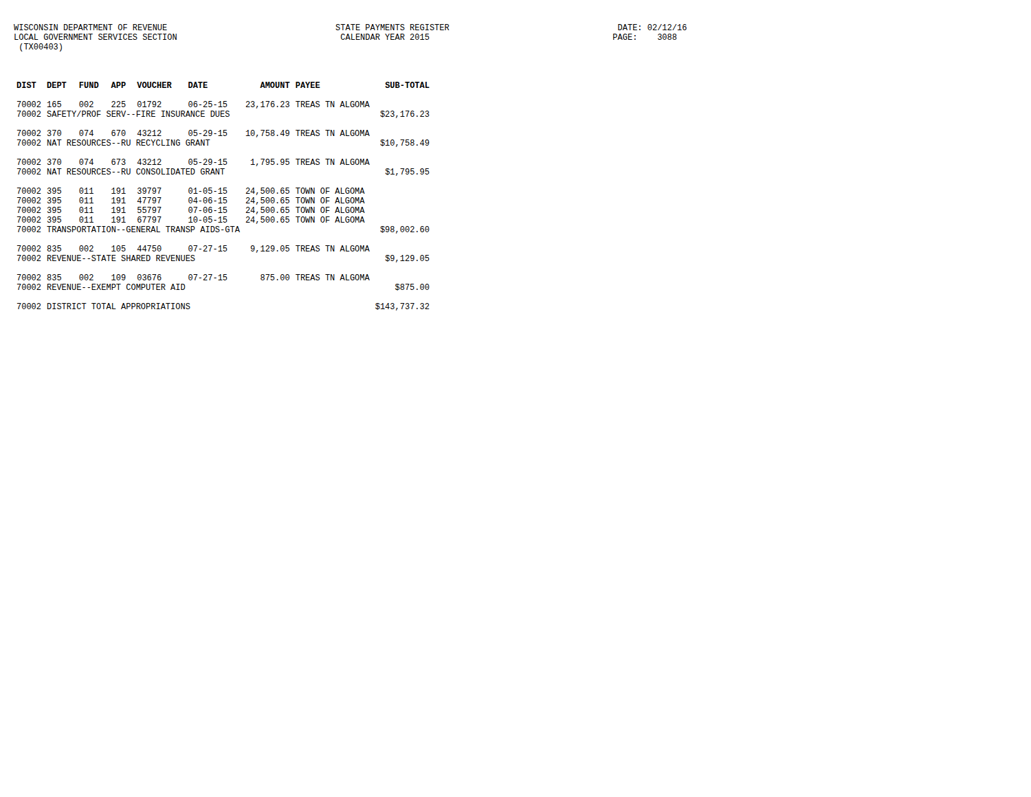WISCONSIN DEPARTMENT OF REVENUE STATE PAYMENTS REGISTER DATE: 02/12/16 LOCAL GOVERNMENT SERVICES SECTION CALENDAR YEAR 2015 PAGE: 3088 (TX00403)
| DIST | DEPT | FUND | APP | VOUCHER | DATE | AMOUNT | PAYEE | SUB-TOTAL |
| --- | --- | --- | --- | --- | --- | --- | --- | --- |
| 70002 | 165 | 002 | 225 | 01792 | 06-25-15 | 23,176.23 | TREAS TN ALGOMA | |
| 70002 | SAFETY/PROF SERV--FIRE INSURANCE DUES | | | $23,176.23 |
| 70002 | 370 | 074 | 670 | 43212 | 05-29-15 | 10,758.49 | TREAS TN ALGOMA | |
| 70002 | NAT RESOURCES--RU RECYCLING GRANT | | | $10,758.49 |
| 70002 | 370 | 074 | 673 | 43212 | 05-29-15 | 1,795.95 | TREAS TN ALGOMA | |
| 70002 | NAT RESOURCES--RU CONSOLIDATED GRANT | | | $1,795.95 |
| 70002 | 395 | 011 | 191 | 39797 | 01-05-15 | 24,500.65 | TOWN OF ALGOMA | |
| 70002 | 395 | 011 | 191 | 47797 | 04-06-15 | 24,500.65 | TOWN OF ALGOMA | |
| 70002 | 395 | 011 | 191 | 55797 | 07-06-15 | 24,500.65 | TOWN OF ALGOMA | |
| 70002 | 395 | 011 | 191 | 67797 | 10-05-15 | 24,500.65 | TOWN OF ALGOMA | |
| 70002 | TRANSPORTATION--GENERAL TRANSP AIDS-GTA | | | $98,002.60 |
| 70002 | 835 | 002 | 105 | 44750 | 07-27-15 | 9,129.05 | TREAS TN ALGOMA | |
| 70002 | REVENUE--STATE SHARED REVENUES | | | $9,129.05 |
| 70002 | 835 | 002 | 109 | 03676 | 07-27-15 | 875.00 | TREAS TN ALGOMA | |
| 70002 | REVENUE--EXEMPT COMPUTER AID | | | $875.00 |
| 70002 | DISTRICT TOTAL APPROPRIATIONS | | | $143,737.32 |